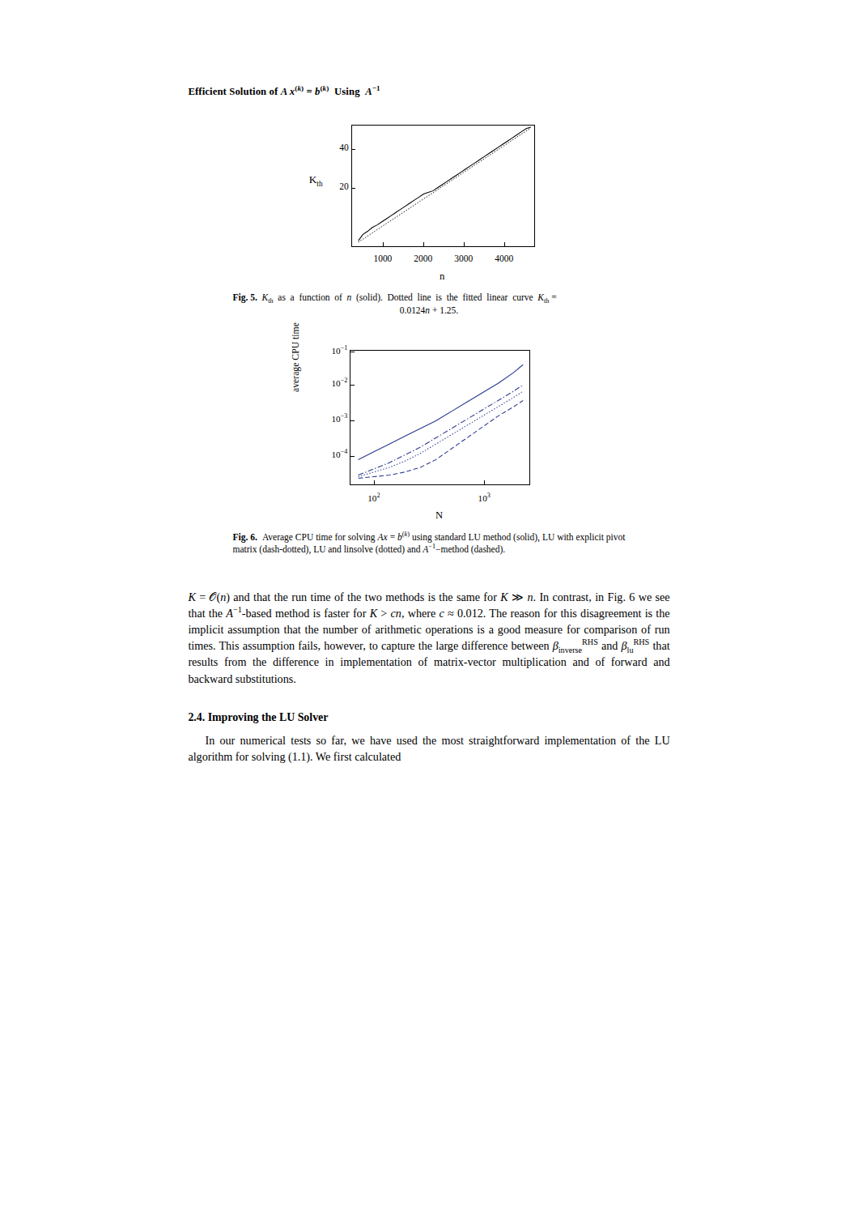Efficient Solution of A x(k) = b(k) Using A−1
Kth
40
20
1000
2000
3000
4000
n
Fig. 5. Kth as a function of n (solid). Dotted line is the fitted linear curve Kth =
0.0124n + 1.25.
average CPU time
10−1
10−2
10−3
10−4
102
103
N
Fig. 6. Average CPU time for solving Ax = b(k) using standard LU method (solid), LU with explicit pivot matrix (dash-dotted), LU and linsolve (dotted) and A−1−method (dashed).
K = 𝒪(n) and that the run time of the two methods is the same for K ≫ n. In contrast, in Fig. 6 we see that the A−1-based method is faster for K > cn, where c ≈ 0.012. The reason for this disagreement is the implicit assumption that the number of arithmetic operations is a good measure for comparison of run times. This assumption fails, however, to capture the large difference between βinverseRHS and βluRHS that results from the difference in implementation of matrix-vector multiplication and of forward and backward substitutions.
2.4. Improving the LU Solver
In our numerical tests so far, we have used the most straightforward implementation of the LU algorithm for solving (1.1). We first calculated